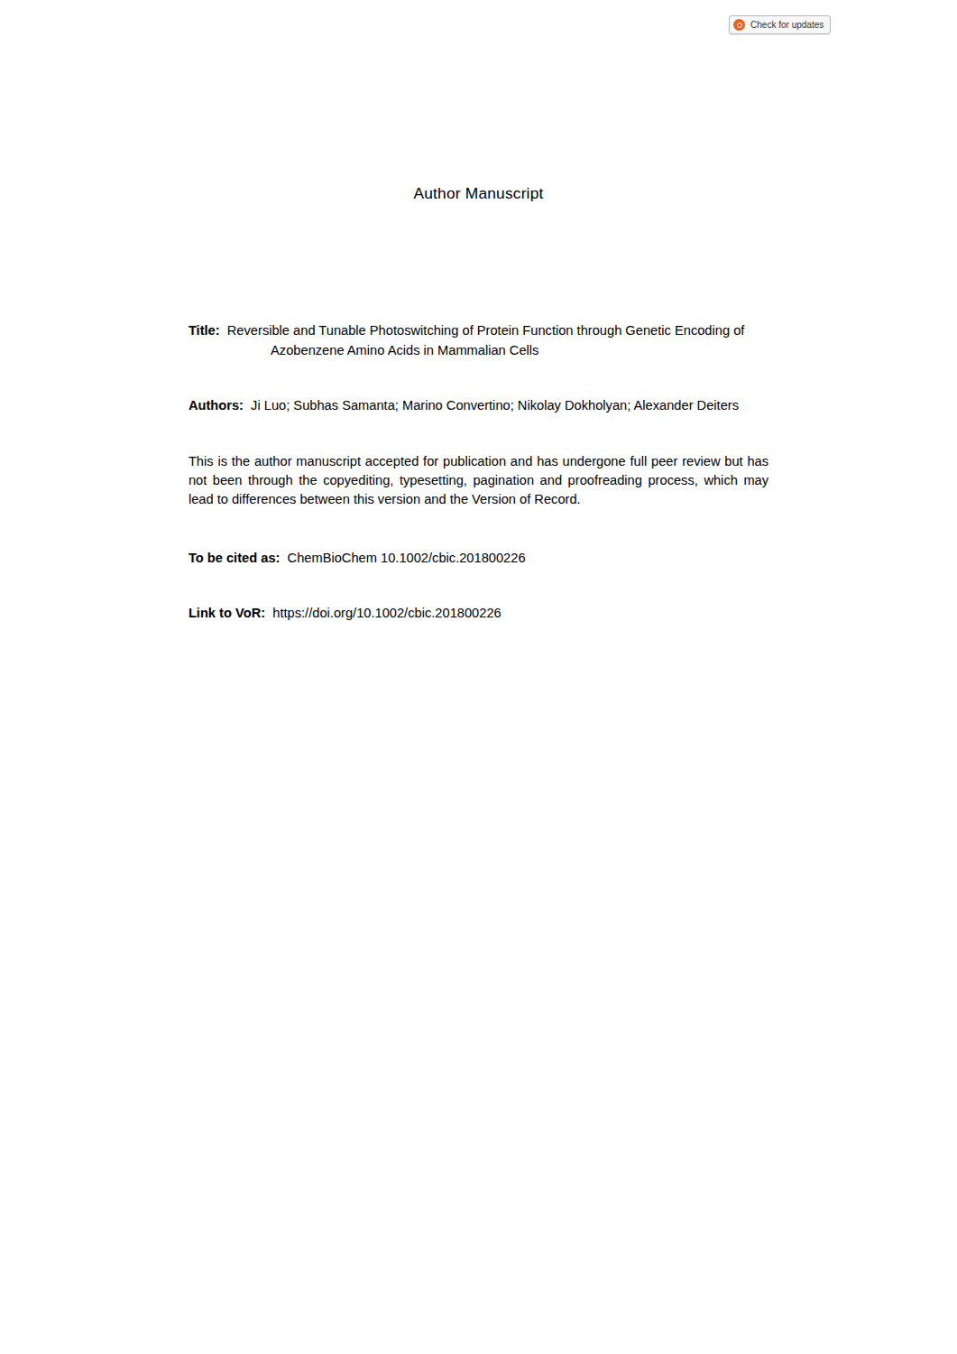Check for updates
Author Manuscript
Title: Reversible and Tunable Photoswitching of Protein Function through Genetic Encoding of Azobenzene Amino Acids in Mammalian Cells
Authors: Ji Luo; Subhas Samanta; Marino Convertino; Nikolay Dokholyan; Alexander Deiters
This is the author manuscript accepted for publication and has undergone full peer review but has not been through the copyediting, typesetting, pagination and proofreading process, which may lead to differences between this version and the Version of Record.
To be cited as: ChemBioChem 10.1002/cbic.201800226
Link to VoR: https://doi.org/10.1002/cbic.201800226